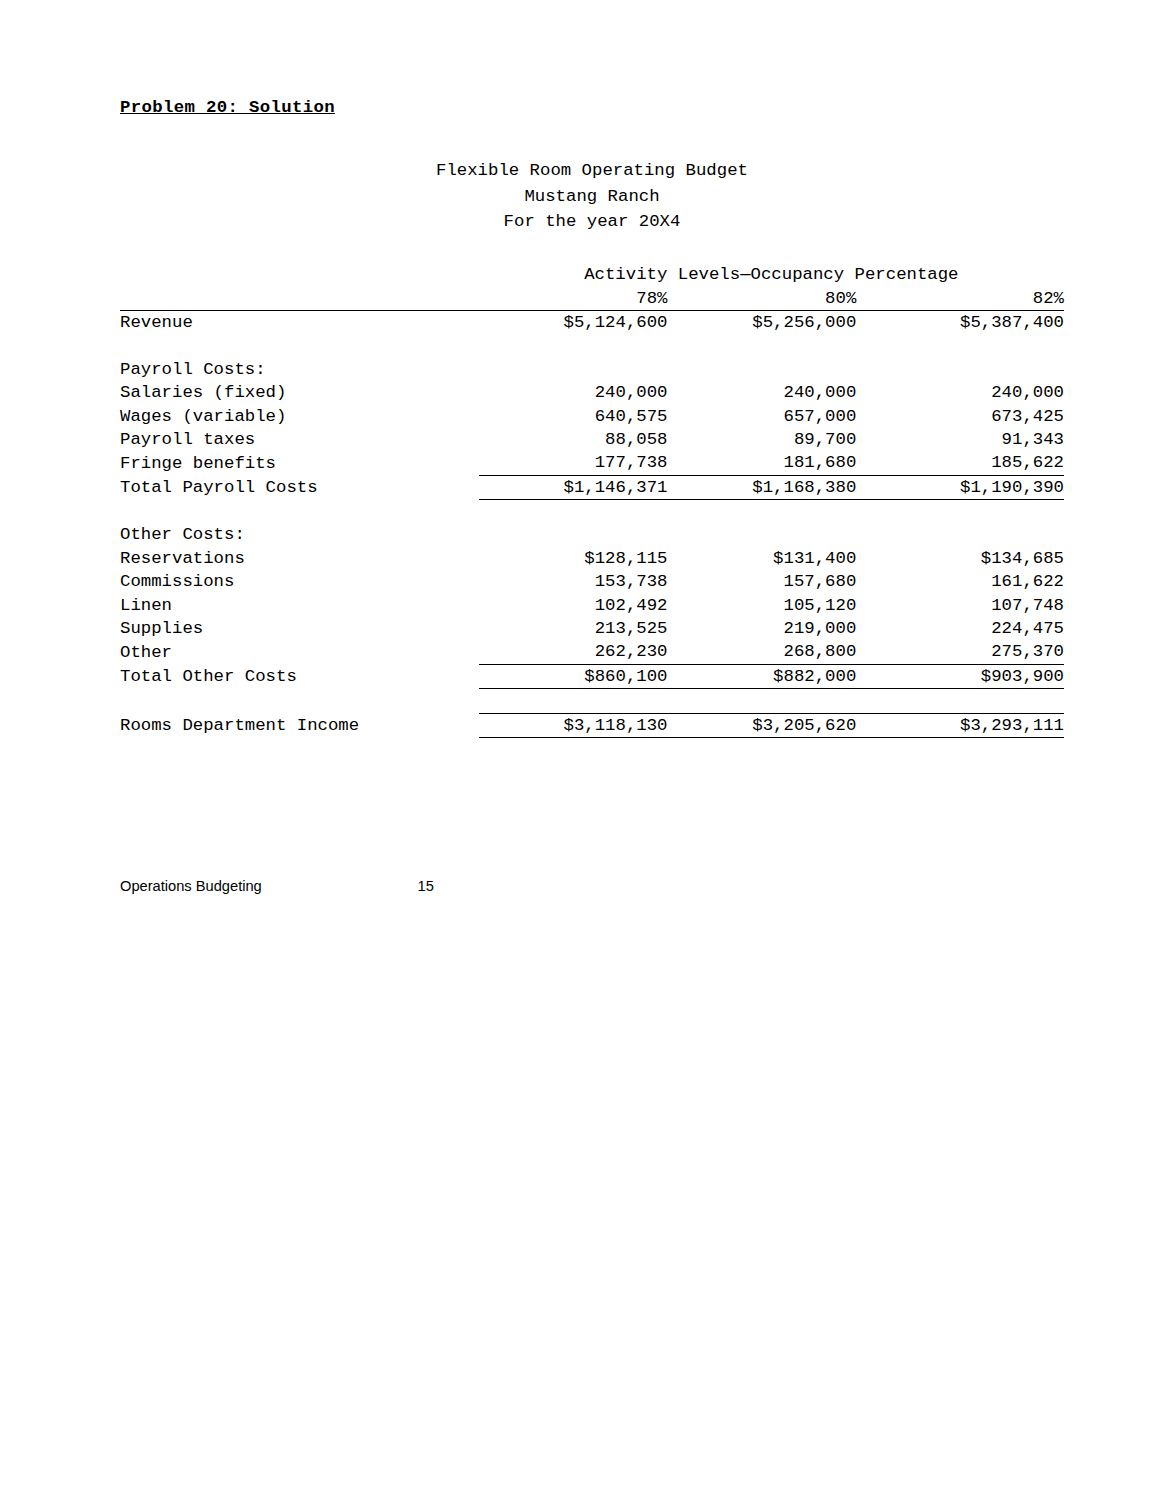Problem 20: Solution
Flexible Room Operating Budget
Mustang Ranch
For the year 20X4
| | Activity Levels—Occupancy Percentage |
| | 78% | 80% | 82% |
| Revenue | $5,124,600 | $5,256,000 | $5,387,400 |
| Payroll Costs: | | | |
| Salaries (fixed) | 240,000 | 240,000 | 240,000 |
| Wages (variable) | 640,575 | 657,000 | 673,425 |
| Payroll taxes | 88,058 | 89,700 | 91,343 |
| Fringe benefits | 177,738 | 181,680 | 185,622 |
| Total Payroll Costs | $1,146,371 | $1,168,380 | $1,190,390 |
| Other Costs: | | | |
| Reservations | $128,115 | $131,400 | $134,685 |
| Commissions | 153,738 | 157,680 | 161,622 |
| Linen | 102,492 | 105,120 | 107,748 |
| Supplies | 213,525 | 219,000 | 224,475 |
| Other | 262,230 | 268,800 | 275,370 |
| Total Other Costs | $860,100 | $882,000 | $903,900 |
| Rooms Department Income | $3,118,130 | $3,205,620 | $3,293,111 |
Operations Budgeting
15